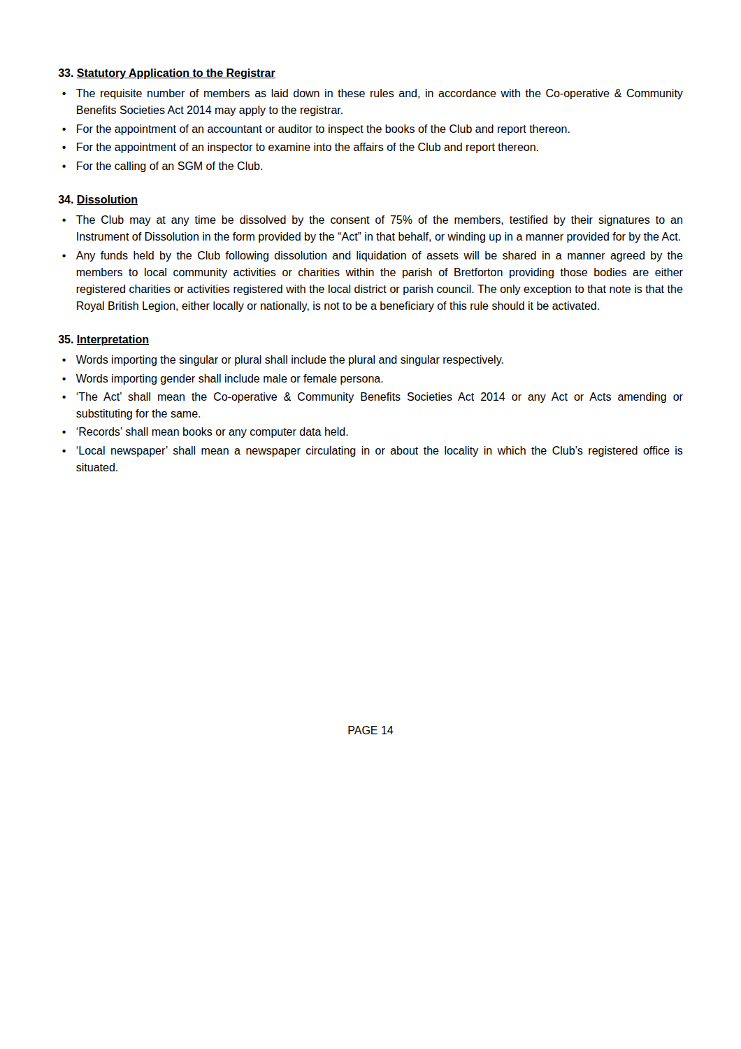33. Statutory Application to the Registrar
The requisite number of members as laid down in these rules and, in accordance with the Co-operative & Community Benefits Societies Act 2014 may apply to the registrar.
For the appointment of an accountant or auditor to inspect the books of the Club and report thereon.
For the appointment of an inspector to examine into the affairs of the Club and report thereon.
For the calling of an SGM of the Club.
34. Dissolution
The Club may at any time be dissolved by the consent of 75% of the members, testified by their signatures to an Instrument of Dissolution in the form provided by the “Act” in that behalf, or winding up in a manner provided for by the Act.
Any funds held by the Club following dissolution and liquidation of assets will be shared in a manner agreed by the members to local community activities or charities within the parish of Bretforton providing those bodies are either registered charities or activities registered with the local district or parish council. The only exception to that note is that the Royal British Legion, either locally or nationally, is not to be a beneficiary of this rule should it be activated.
35. Interpretation
Words importing the singular or plural shall include the plural and singular respectively.
Words importing gender shall include male or female persona.
‘The Act’ shall mean the Co-operative & Community Benefits Societies Act 2014 or any Act or Acts amending or substituting for the same.
‘Records’ shall mean books or any computer data held.
‘Local newspaper’ shall mean a newspaper circulating in or about the locality in which the Club’s registered office is situated.
PAGE 14